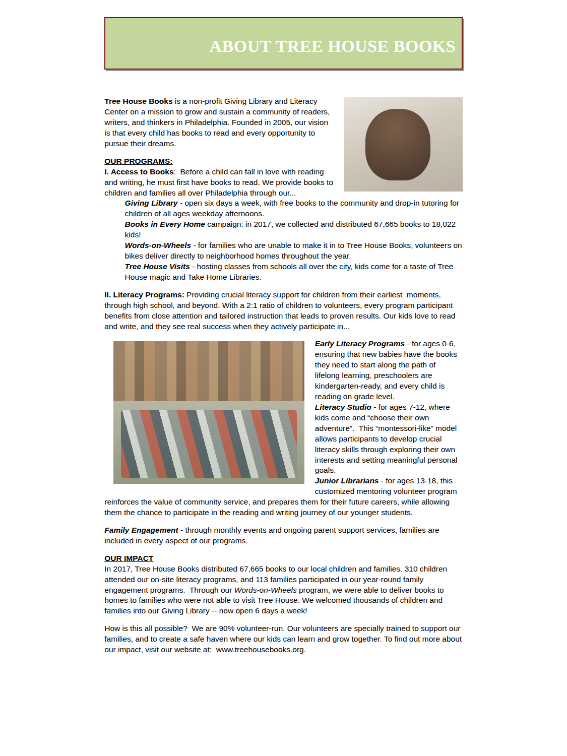ABOUT TREE HOUSE BOOKS
Tree House Books is a non-profit Giving Library and Literacy Center on a mission to grow and sustain a community of readers, writers, and thinkers in Philadelphia. Founded in 2005, our vision is that every child has books to read and every opportunity to pursue their dreams.
OUR PROGRAMS:
I. Access to Books: Before a child can fall in love with reading and writing, he must first have books to read. We provide books to children and families all over Philadelphia through our...
Giving Library - open six days a week, with free books to the community and drop-in tutoring for children of all ages weekday afternoons.
Books in Every Home campaign: in 2017, we collected and distributed 67,665 books to 18,022 kids!
Words-on-Wheels - for families who are unable to make it in to Tree House Books, volunteers on bikes deliver directly to neighborhood homes throughout the year.
Tree House Visits - hosting classes from schools all over the city, kids come for a taste of Tree House magic and Take Home Libraries.
II. Literacy Programs: Providing crucial literacy support for children from their earliest moments, through high school, and beyond. With a 2:1 ratio of children to volunteers, every program participant benefits from close attention and tailored instruction that leads to proven results. Our kids love to read and write, and they see real success when they actively participate in...
Early Literacy Programs - for ages 0-6, ensuring that new babies have the books they need to start along the path of lifelong learning, preschoolers are kindergarten-ready, and every child is reading on grade level.
Literacy Studio - for ages 7-12, where kids come and “choose their own adventure”. This “montessori-like” model allows participants to develop crucial literacy skills through exploring their own interests and setting meaningful personal goals.
Junior Librarians - for ages 13-18, this customized mentoring volunteer program reinforces the value of community service, and prepares them for their future careers, while allowing them the chance to participate in the reading and writing journey of our younger students.
Family Engagement - through monthly events and ongoing parent support services, families are included in every aspect of our programs.
OUR IMPACT
In 2017, Tree House Books distributed 67,665 books to our local children and families. 310 children attended our on-site literacy programs, and 113 families participated in our year-round family engagement programs. Through our Words-on-Wheels program, we were able to deliver books to homes to families who were not able to visit Tree House. We welcomed thousands of children and families into our Giving Library -- now open 6 days a week!
How is this all possible? We are 90% volunteer-run. Our volunteers are specially trained to support our families, and to create a safe haven where our kids can learn and grow together. To find out more about our impact, visit our website at: www.treehousebooks.org.